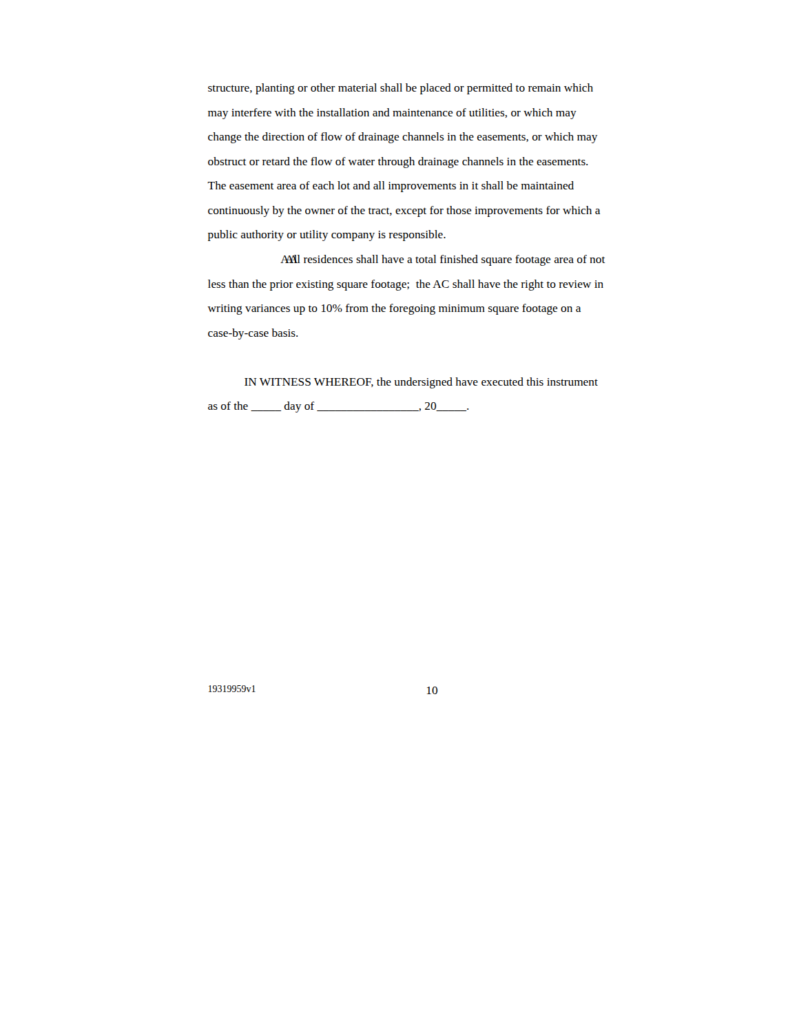structure, planting or other material shall be placed or permitted to remain which may interfere with the installation and maintenance of utilities, or which may change the direction of flow of drainage channels in the easements, or which may obstruct or retard the flow of water through drainage channels in the easements. The easement area of each lot and all improvements in it shall be maintained continuously by the owner of the tract, except for those improvements for which a public authority or utility company is responsible.
AAAll residences shall have a total finished square footage area of not less than the prior existing square footage; the AC shall have the right to review in writing variances up to 10% from the foregoing minimum square footage on a case-by-case basis.
IN WITNESS WHEREOF, the undersigned have executed this instrument as of the _____ day of _________________, 20_____.
19319959v1
10